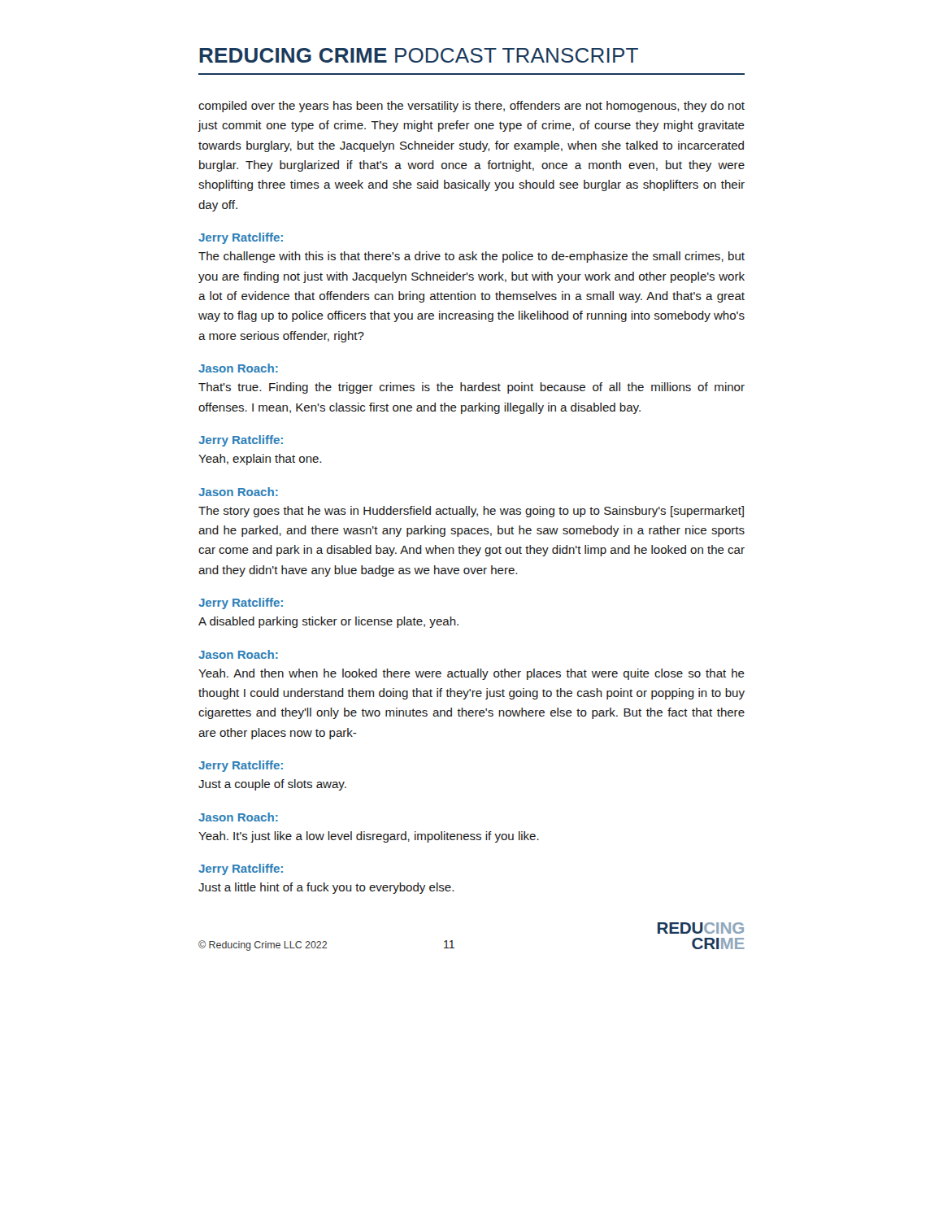Reducing Crime Podcast Transcript
compiled over the years has been the versatility is there, offenders are not homogenous, they do not just commit one type of crime. They might prefer one type of crime, of course they might gravitate towards burglary, but the Jacquelyn Schneider study, for example, when she talked to incarcerated burglar. They burglarized if that's a word once a fortnight, once a month even, but they were shoplifting three times a week and she said basically you should see burglar as shoplifters on their day off.
Jerry Ratcliffe:
The challenge with this is that there's a drive to ask the police to de-emphasize the small crimes, but you are finding not just with Jacquelyn Schneider's work, but with your work and other people's work a lot of evidence that offenders can bring attention to themselves in a small way. And that's a great way to flag up to police officers that you are increasing the likelihood of running into somebody who's a more serious offender, right?
Jason Roach:
That's true. Finding the trigger crimes is the hardest point because of all the millions of minor offenses. I mean, Ken's classic first one and the parking illegally in a disabled bay.
Jerry Ratcliffe:
Yeah, explain that one.
Jason Roach:
The story goes that he was in Huddersfield actually, he was going to up to Sainsbury's [supermarket] and he parked, and there wasn't any parking spaces, but he saw somebody in a rather nice sports car come and park in a disabled bay. And when they got out they didn't limp and he looked on the car and they didn't have any blue badge as we have over here.
Jerry Ratcliffe:
A disabled parking sticker or license plate, yeah.
Jason Roach:
Yeah. And then when he looked there were actually other places that were quite close so that he thought I could understand them doing that if they're just going to the cash point or popping in to buy cigarettes and they'll only be two minutes and there's nowhere else to park. But the fact that there are other places now to park-
Jerry Ratcliffe:
Just a couple of slots away.
Jason Roach:
Yeah. It's just like a low level disregard, impoliteness if you like.
Jerry Ratcliffe:
Just a little hint of a fuck you to everybody else.
© Reducing Crime LLC 2022
11
REDU CING
CRI ME